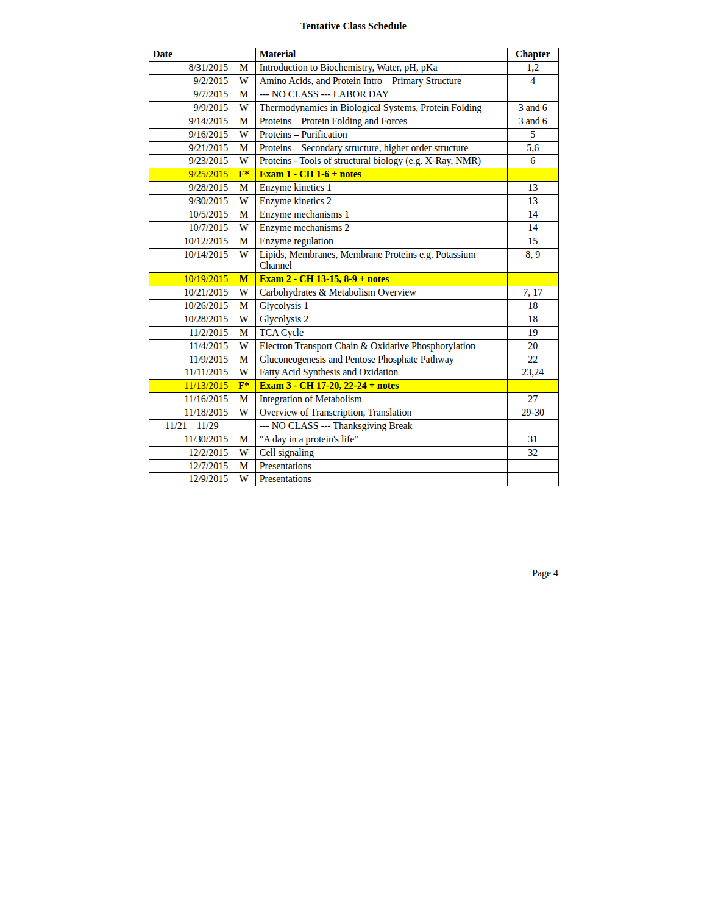Tentative Class Schedule
| Date | | Material | Chapter |
| --- | --- | --- | --- |
| 8/31/2015 | M | Introduction to Biochemistry, Water, pH, pKa | 1,2 |
| 9/2/2015 | W | Amino Acids, and Protein Intro – Primary Structure | 4 |
| 9/7/2015 | M | --- NO CLASS --- LABOR DAY | |
| 9/9/2015 | W | Thermodynamics in Biological Systems, Protein Folding | 3 and 6 |
| 9/14/2015 | M | Proteins – Protein Folding and Forces | 3 and 6 |
| 9/16/2015 | W | Proteins – Purification | 5 |
| 9/21/2015 | M | Proteins – Secondary structure, higher order structure | 5,6 |
| 9/23/2015 | W | Proteins - Tools of structural biology (e.g. X-Ray, NMR) | 6 |
| 9/25/2015 | F* | Exam 1 - CH 1-6 + notes | |
| 9/28/2015 | M | Enzyme kinetics 1 | 13 |
| 9/30/2015 | W | Enzyme kinetics 2 | 13 |
| 10/5/2015 | M | Enzyme mechanisms 1 | 14 |
| 10/7/2015 | W | Enzyme mechanisms 2 | 14 |
| 10/12/2015 | M | Enzyme regulation | 15 |
| 10/14/2015 | W | Lipids, Membranes, Membrane Proteins e.g. Potassium Channel | 8, 9 |
| 10/19/2015 | M | Exam 2 - CH 13-15, 8-9 + notes | |
| 10/21/2015 | W | Carbohydrates & Metabolism Overview | 7, 17 |
| 10/26/2015 | M | Glycolysis 1 | 18 |
| 10/28/2015 | W | Glycolysis 2 | 18 |
| 11/2/2015 | M | TCA Cycle | 19 |
| 11/4/2015 | W | Electron Transport Chain & Oxidative Phosphorylation | 20 |
| 11/9/2015 | M | Gluconeogenesis and Pentose Phosphate Pathway | 22 |
| 11/11/2015 | W | Fatty Acid Synthesis and Oxidation | 23,24 |
| 11/13/2015 | F* | Exam 3 - CH 17-20, 22-24 + notes | |
| 11/16/2015 | M | Integration of Metabolism | 27 |
| 11/18/2015 | W | Overview of Transcription, Translation | 29-30 |
| 11/21 – 11/29 | | --- NO CLASS --- Thanksgiving Break | |
| 11/30/2015 | M | "A day in a protein's life" | 31 |
| 12/2/2015 | W | Cell signaling | 32 |
| 12/7/2015 | M | Presentations | |
| 12/9/2015 | W | Presentations | |
Page 4